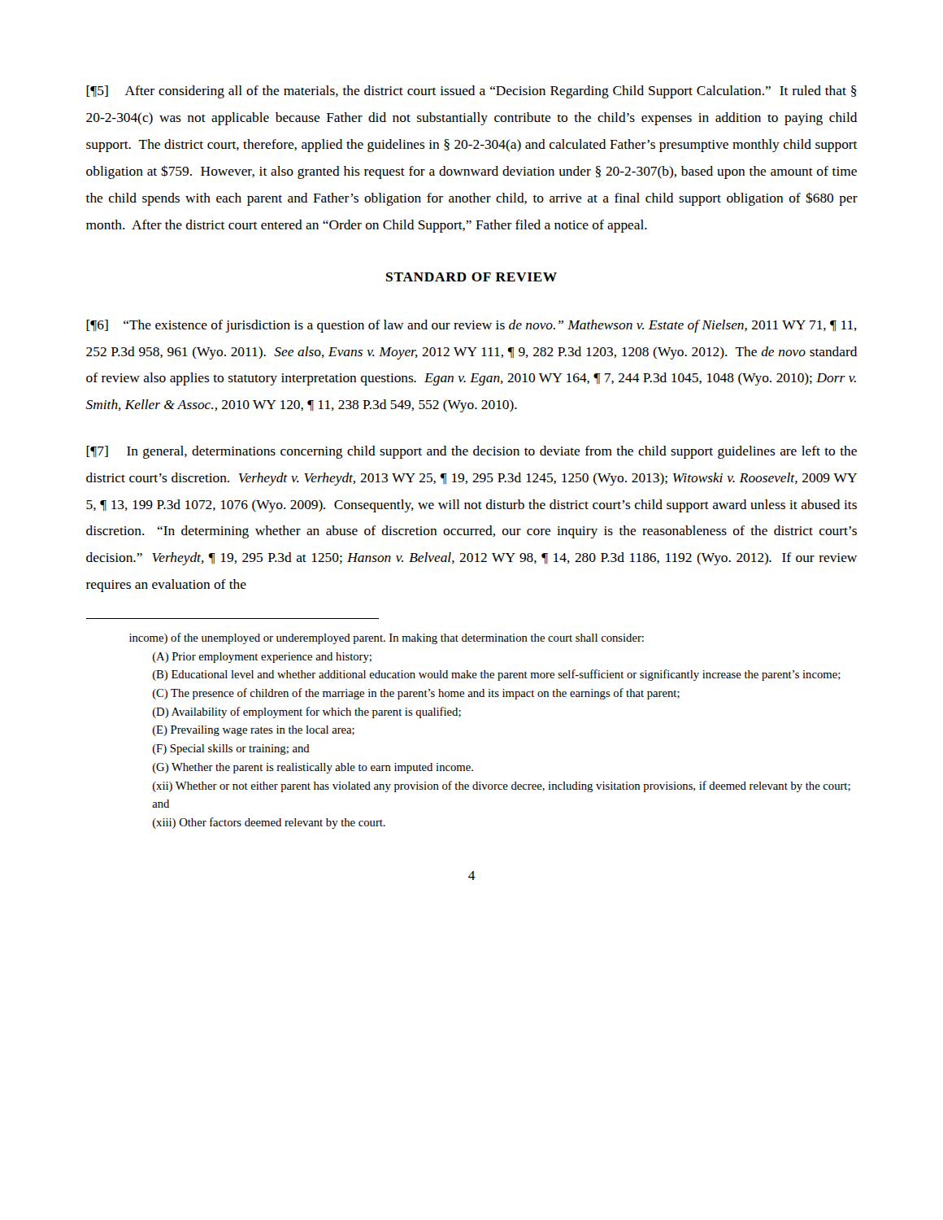[¶5] After considering all of the materials, the district court issued a “Decision Regarding Child Support Calculation.” It ruled that § 20-2-304(c) was not applicable because Father did not substantially contribute to the child’s expenses in addition to paying child support. The district court, therefore, applied the guidelines in § 20-2-304(a) and calculated Father’s presumptive monthly child support obligation at $759. However, it also granted his request for a downward deviation under § 20-2-307(b), based upon the amount of time the child spends with each parent and Father’s obligation for another child, to arrive at a final child support obligation of $680 per month. After the district court entered an “Order on Child Support,” Father filed a notice of appeal.
STANDARD OF REVIEW
[¶6] “The existence of jurisdiction is a question of law and our review is de novo.” Mathewson v. Estate of Nielsen, 2011 WY 71, ¶ 11, 252 P.3d 958, 961 (Wyo. 2011). See also, Evans v. Moyer, 2012 WY 111, ¶ 9, 282 P.3d 1203, 1208 (Wyo. 2012). The de novo standard of review also applies to statutory interpretation questions. Egan v. Egan, 2010 WY 164, ¶ 7, 244 P.3d 1045, 1048 (Wyo. 2010); Dorr v. Smith, Keller & Assoc., 2010 WY 120, ¶ 11, 238 P.3d 549, 552 (Wyo. 2010).
[¶7] In general, determinations concerning child support and the decision to deviate from the child support guidelines are left to the district court’s discretion. Verheydt v. Verheydt, 2013 WY 25, ¶ 19, 295 P.3d 1245, 1250 (Wyo. 2013); Witowski v. Roosevelt, 2009 WY 5, ¶ 13, 199 P.3d 1072, 1076 (Wyo. 2009). Consequently, we will not disturb the district court’s child support award unless it abused its discretion. “In determining whether an abuse of discretion occurred, our core inquiry is the reasonableness of the district court’s decision.” Verheydt, ¶ 19, 295 P.3d at 1250; Hanson v. Belveal, 2012 WY 98, ¶ 14, 280 P.3d 1186, 1192 (Wyo. 2012). If our review requires an evaluation of the
income) of the unemployed or underemployed parent. In making that determination the court shall consider:
(A) Prior employment experience and history;
(B) Educational level and whether additional education would make the parent more self-sufficient or significantly increase the parent’s income;
(C) The presence of children of the marriage in the parent’s home and its impact on the earnings of that parent;
(D) Availability of employment for which the parent is qualified;
(E) Prevailing wage rates in the local area;
(F) Special skills or training; and
(G) Whether the parent is realistically able to earn imputed income.
(xii) Whether or not either parent has violated any provision of the divorce decree, including visitation provisions, if deemed relevant by the court; and
(xiii) Other factors deemed relevant by the court.
4